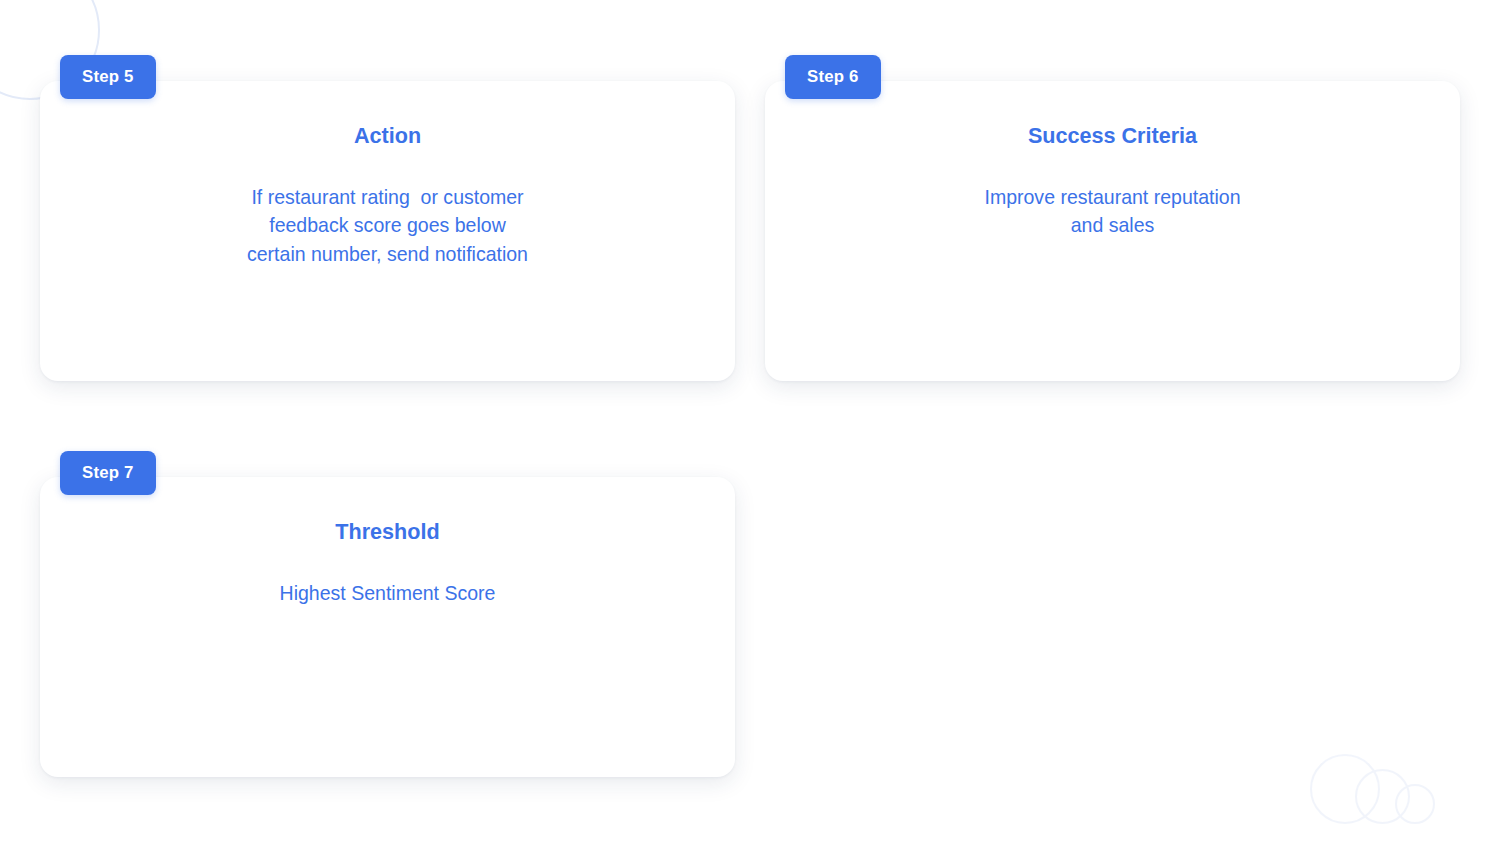Step 5
Action
If restaurant rating or customer feedback score goes below certain number, send notification
Step 6
Success Criteria
Improve restaurant reputation and sales
Step 7
Threshold
Highest Sentiment Score